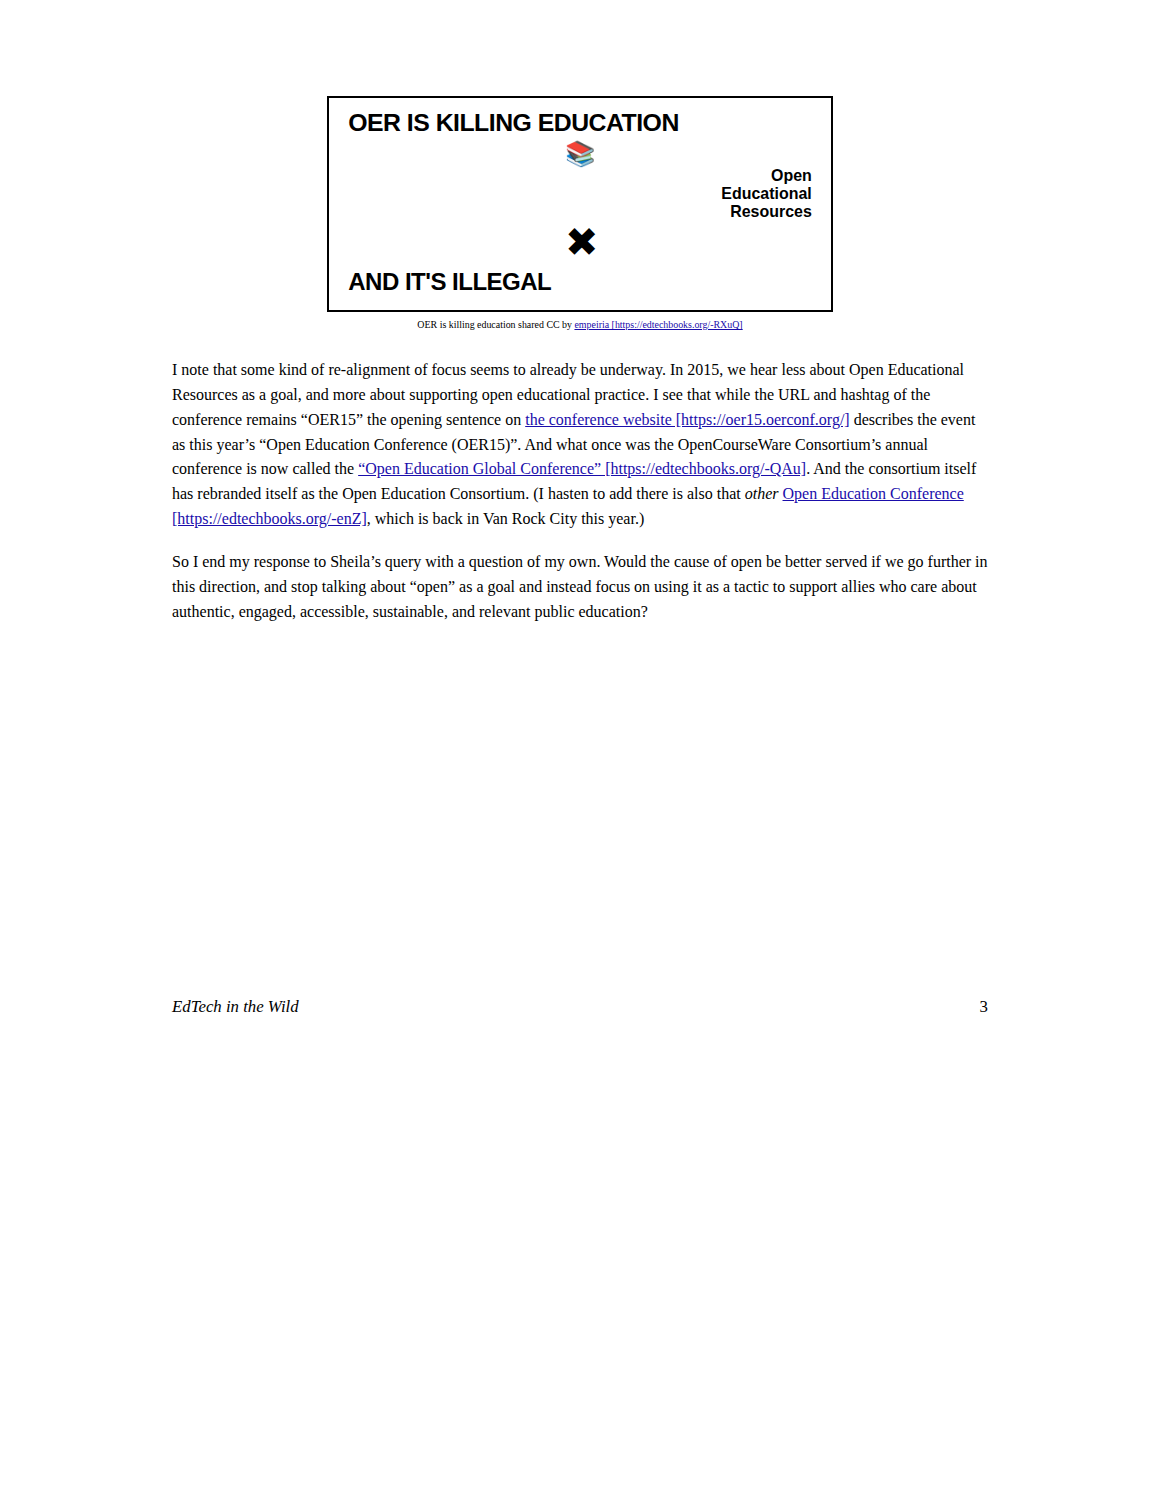OER IS KILLING EDUCATION
📚
Open
Educational
Resources
✖
AND IT'S ILLEGAL
OER is killing education shared CC by empeiria [https://edtechbooks.org/-RXuQ]
I note that some kind of re-alignment of focus seems to already be underway. In 2015, we hear less about Open Educational Resources as a goal, and more about supporting open educational practice. I see that while the URL and hashtag of the conference remains “OER15” the opening sentence on the conference website [https://oer15.oerconf.org/] describes the event as this year’s “Open Education Conference (OER15)”. And what once was the OpenCourseWare Consortium’s annual conference is now called the “Open Education Global Conference” [https://edtechbooks.org/-QAu]. And the consortium itself has rebranded itself as the Open Education Consortium. (I hasten to add there is also that other Open Education Conference [https://edtechbooks.org/-enZ], which is back in Van Rock City this year.)
So I end my response to Sheila’s query with a question of my own. Would the cause of open be better served if we go further in this direction, and stop talking about “open” as a goal and instead focus on using it as a tactic to support allies who care about authentic, engaged, accessible, sustainable, and relevant public education?
EdTech in the Wild 3